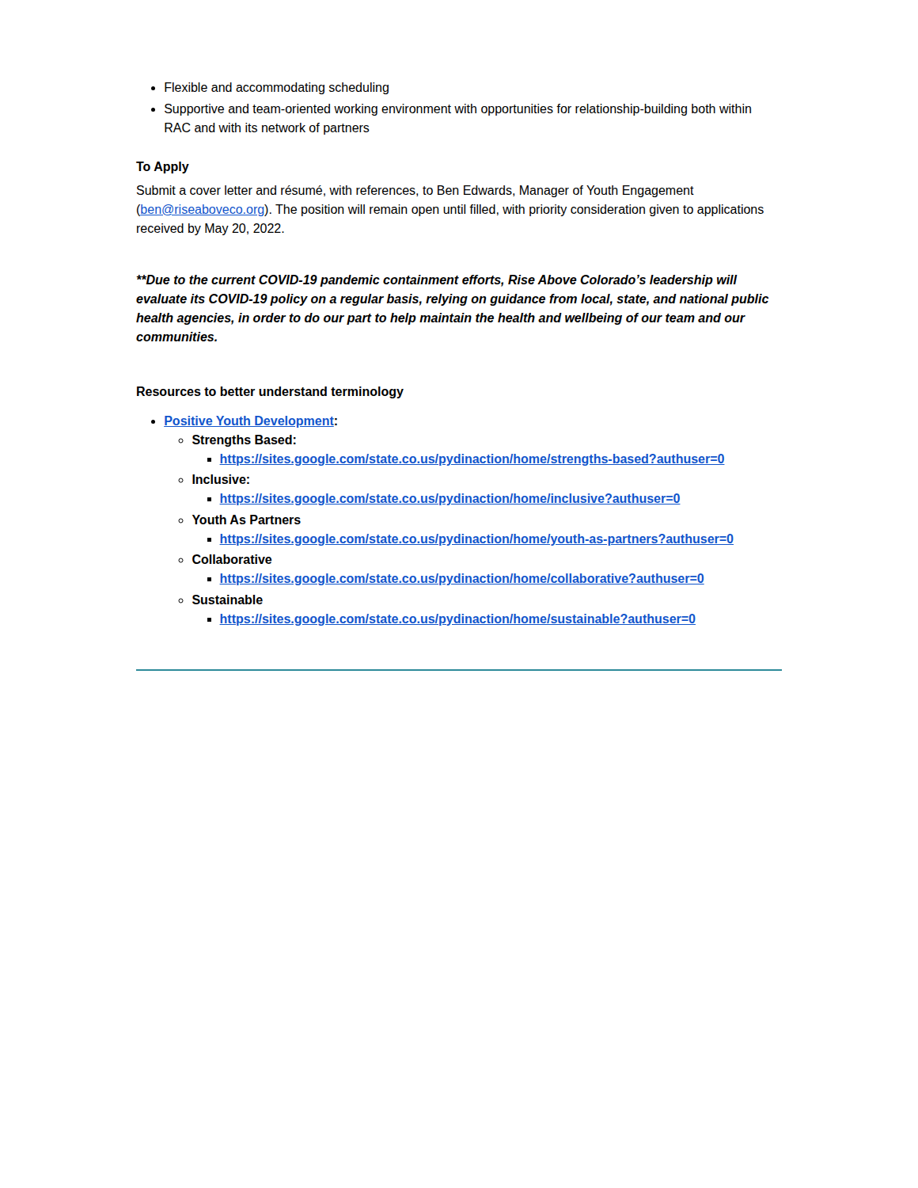Flexible and accommodating scheduling
Supportive and team-oriented working environment with opportunities for relationship-building both within RAC and with its network of partners
To Apply
Submit a cover letter and résumé, with references, to Ben Edwards, Manager of Youth Engagement (ben@riseaboveco.org). The position will remain open until filled, with priority consideration given to applications received by May 20, 2022.
**Due to the current COVID-19 pandemic containment efforts, Rise Above Colorado’s leadership will evaluate its COVID-19 policy on a regular basis, relying on guidance from local, state, and national public health agencies, in order to do our part to help maintain the health and wellbeing of our team and our communities.
Resources to better understand terminology
Positive Youth Development:
Strengths Based:
https://sites.google.com/state.co.us/pydinaction/home/strengths-based?authuser=0
Inclusive:
https://sites.google.com/state.co.us/pydinaction/home/inclusive?authuser=0
Youth As Partners
https://sites.google.com/state.co.us/pydinaction/home/youth-as-partners?authuser=0
Collaborative
https://sites.google.com/state.co.us/pydinaction/home/collaborative?authuser=0
Sustainable
https://sites.google.com/state.co.us/pydinaction/home/sustainable?authuser=0